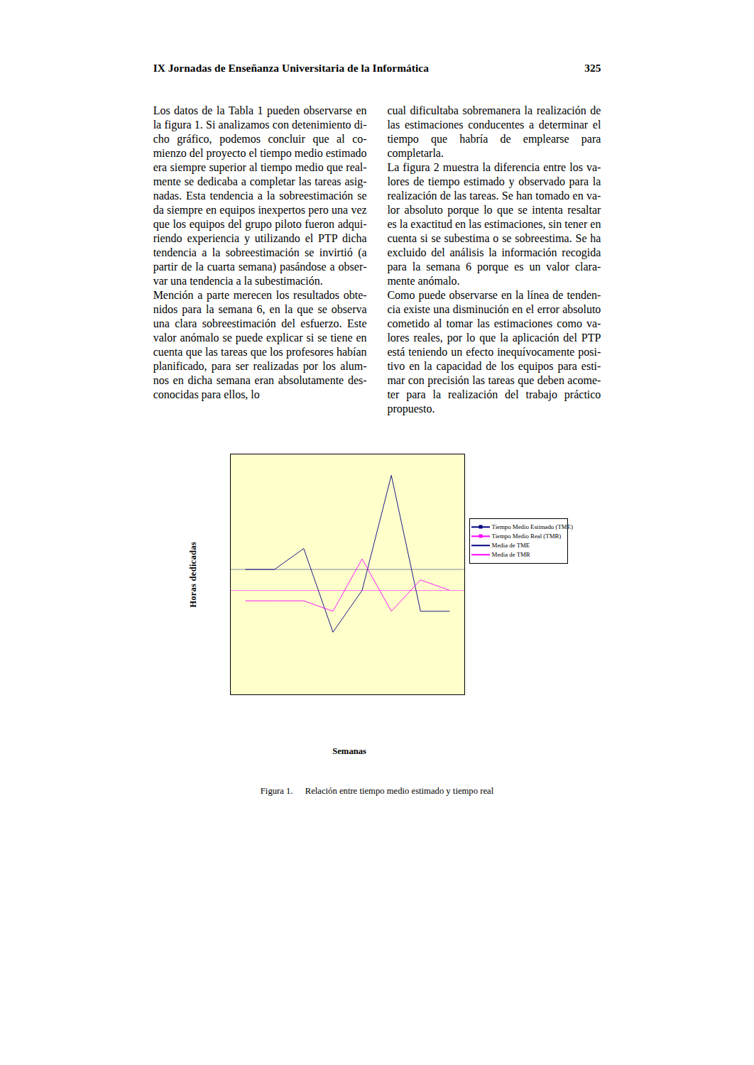IX Jornadas de Enseñanza Universitaria de la Informática 325
Los datos de la Tabla 1 pueden observarse en la figura 1. Si analizamos con detenimiento dicho gráfico, podemos concluir que al comienzo del proyecto el tiempo medio estimado era siempre superior al tiempo medio que realmente se dedicaba a completar las tareas asignadas. Esta tendencia a la sobreestimación se da siempre en equipos inexpertos pero una vez que los equipos del grupo piloto fueron adquiriendo experiencia y utilizando el PTP dicha tendencia a la sobreestimación se invirtió (a partir de la cuarta semana) pasándose a observar una tendencia a la subestimación.
Mención a parte merecen los resultados obtenidos para la semana 6, en la que se observa una clara sobreestimación del esfuerzo. Este valor anómalo se puede explicar si se tiene en cuenta que las tareas que los profesores habían planificado, para ser realizadas por los alumnos en dicha semana eran absolutamente desconocidas para ellos, lo
cual dificultaba sobremanera la realización de las estimaciones conducentes a determinar el tiempo que habría de emplearse para completarla.
La figura 2 muestra la diferencia entre los valores de tiempo estimado y observado para la realización de las tareas. Se han tomado en valor absoluto porque lo que se intenta resaltar es la exactitud en las estimaciones, sin tener en cuenta si se subestima o se sobreestima. Se ha excluido del análisis la información recogida para la semana 6 porque es un valor claramente anómalo.
Como puede observarse en la línea de tendencia existe una disminución en el error absoluto cometido al tomar las estimaciones como valores reales, por lo que la aplicación del PTP está teniendo un efecto inequívocamente positivo en la capacidad de los equipos para estimar con precisión las tareas que deben acometer para la realización del trabajo práctico propuesto.
Horas dedicadas
Tiempo Medio Estimado (TME)
Tiempo Medio Real (TMR)
Media de TME
Media de TMR
Semanas
Figura 1. Relación entre tiempo medio estimado y tiempo real